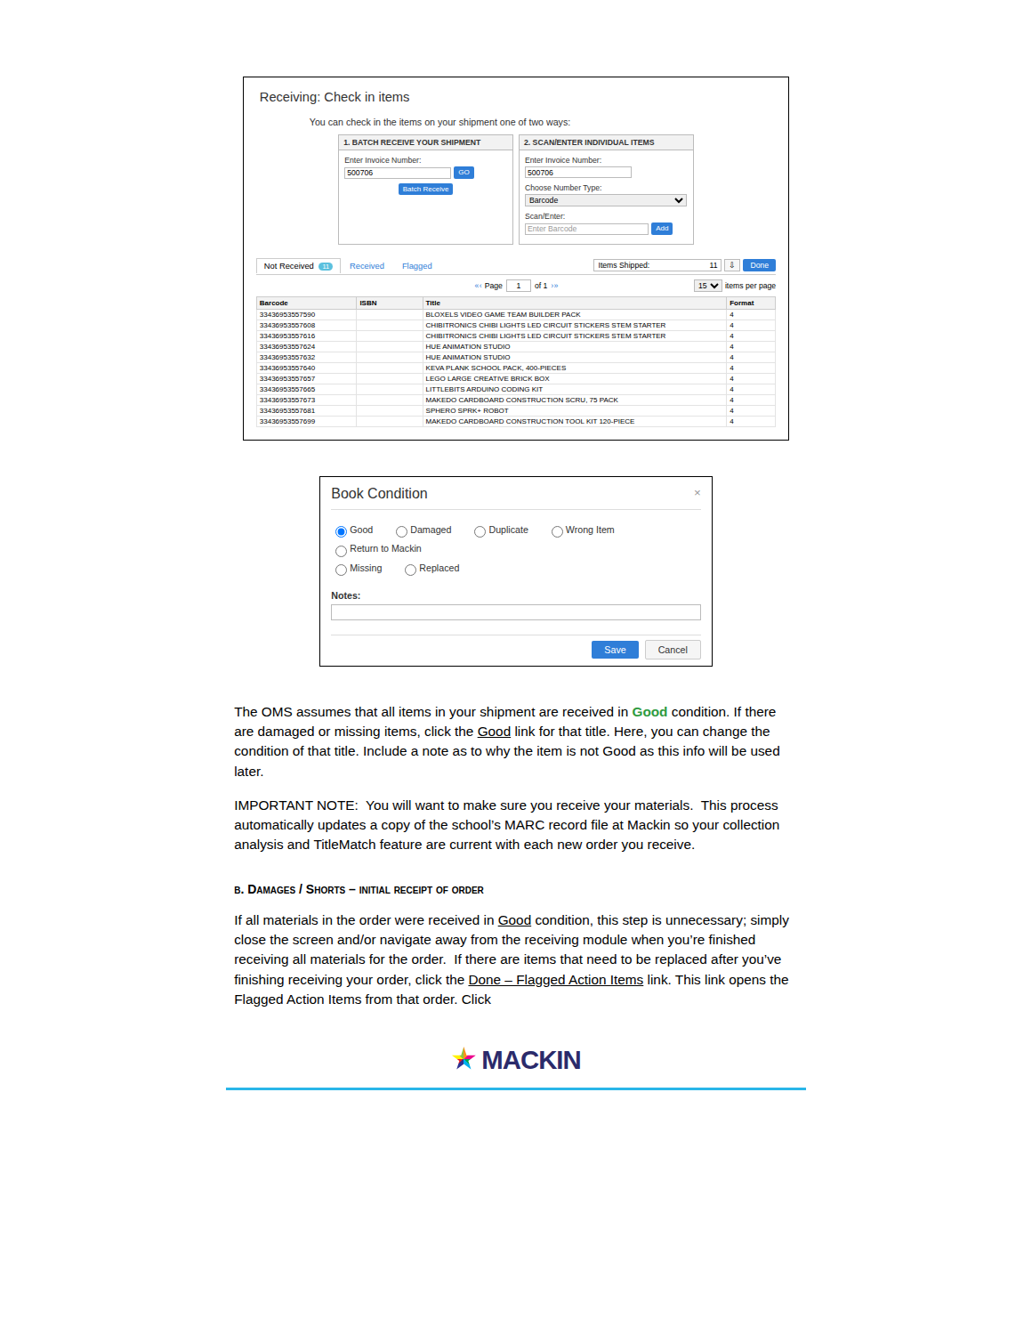Receiving: Check in items
You can check in the items on your shipment one of two ways:
1. BATCH RECEIVE YOUR SHIPMENT
Enter Invoice Number:
GO
Batch Receive
2. SCAN/ENTER INDIVIDUAL ITEMS
Enter Invoice Number:
Choose Number Type: Barcode Scan/Enter:
Add
Not Received 11
Received
Flagged
Items Shipped: 11
⇩ Done
« ‹ Page of 1 › » 15 items per page
| Barcode | ISBN | Title | Format |
| --- | --- | --- | --- |
| 33436953557590 | | BLOXELS VIDEO GAME TEAM BUILDER PACK | 4 |
| 33436953557608 | | CHIBITRONICS CHIBI LIGHTS LED CIRCUIT STICKERS STEM STARTER | 4 |
| 33436953557616 | | CHIBITRONICS CHIBI LIGHTS LED CIRCUIT STICKERS STEM STARTER | 4 |
| 33436953557624 | | HUE ANIMATION STUDIO | 4 |
| 33436953557632 | | HUE ANIMATION STUDIO | 4 |
| 33436953557640 | | KEVA PLANK SCHOOL PACK, 400-PIECES | 4 |
| 33436953557657 | | LEGO LARGE CREATIVE BRICK BOX | 4 |
| 33436953557665 | | LITTLEBITS ARDUINO CODING KIT | 4 |
| 33436953557673 | | MAKEDO CARDBOARD CONSTRUCTION SCRU, 75 PACK | 4 |
| 33436953557681 | | SPHERO SPRK+ ROBOT | 4 |
| 33436953557699 | | MAKEDO CARDBOARD CONSTRUCTION TOOL KIT 120-PIECE | 4 |
Book Condition
×
Good Damaged Duplicate Wrong Item Return to Mackin
Missing Replaced
Notes:
Save Cancel
The OMS assumes that all items in your shipment are received in Good condition. If there are damaged or missing items, click the Good link for that title. Here, you can change the condition of that title. Include a note as to why the item is not Good as this info will be used later.
IMPORTANT NOTE: You will want to make sure you receive your materials. This process automatically updates a copy of the school’s MARC record file at Mackin so your collection analysis and TitleMatch feature are current with each new order you receive.
b. Damages / Shorts – initial receipt of order
If all materials in the order were received in Good condition, this step is unnecessary; simply close the screen and/or navigate away from the receiving module when you’re finished receiving all materials for the order. If there are items that need to be replaced after you’ve finishing receiving your order, click the Done – Flagged Action Items link. This link opens the Flagged Action Items from that order. Click
MACKIN